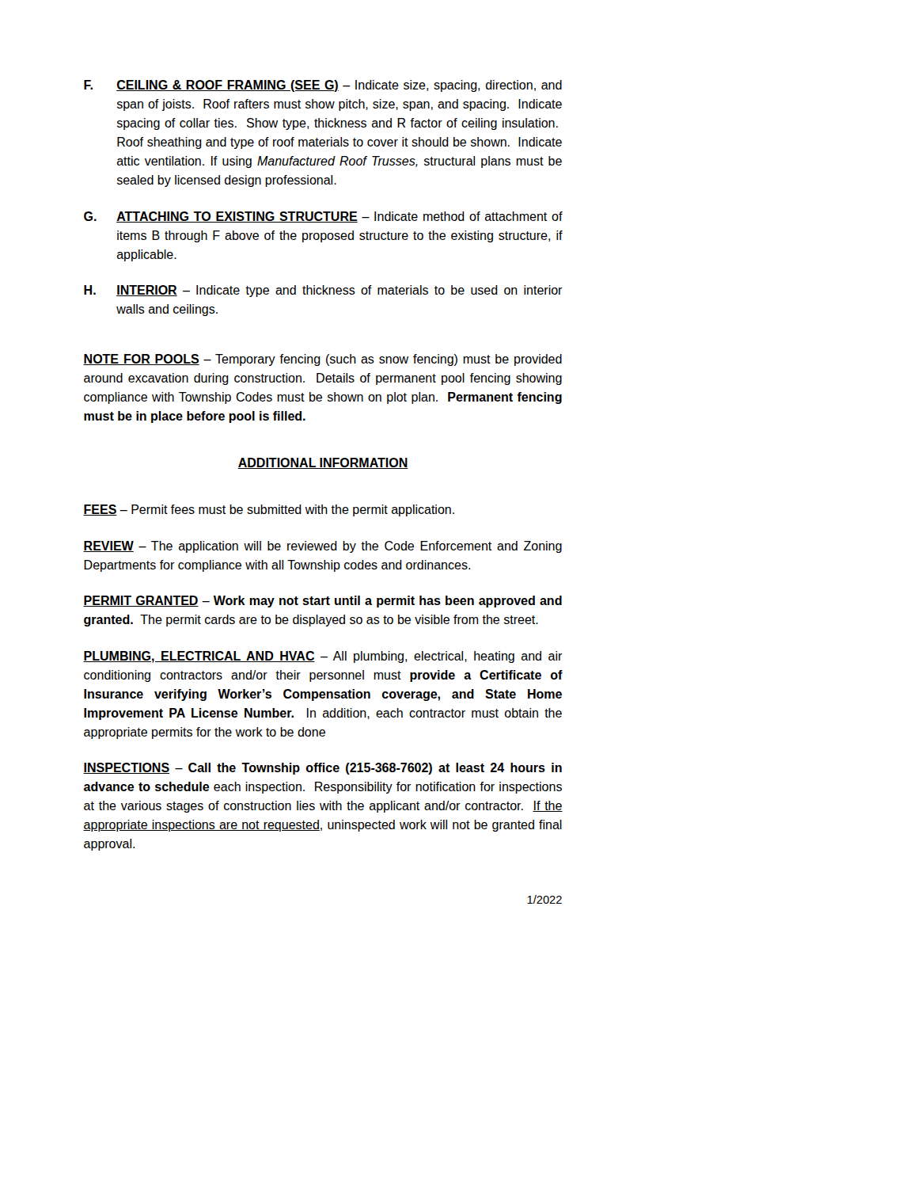F. CEILING & ROOF FRAMING (SEE G) – Indicate size, spacing, direction, and span of joists. Roof rafters must show pitch, size, span, and spacing. Indicate spacing of collar ties. Show type, thickness and R factor of ceiling insulation. Roof sheathing and type of roof materials to cover it should be shown. Indicate attic ventilation. If using Manufactured Roof Trusses, structural plans must be sealed by licensed design professional.
G. ATTACHING TO EXISTING STRUCTURE – Indicate method of attachment of items B through F above of the proposed structure to the existing structure, if applicable.
H. INTERIOR – Indicate type and thickness of materials to be used on interior walls and ceilings.
NOTE FOR POOLS – Temporary fencing (such as snow fencing) must be provided around excavation during construction. Details of permanent pool fencing showing compliance with Township Codes must be shown on plot plan. Permanent fencing must be in place before pool is filled.
ADDITIONAL INFORMATION
FEES – Permit fees must be submitted with the permit application.
REVIEW – The application will be reviewed by the Code Enforcement and Zoning Departments for compliance with all Township codes and ordinances.
PERMIT GRANTED – Work may not start until a permit has been approved and granted. The permit cards are to be displayed so as to be visible from the street.
PLUMBING, ELECTRICAL AND HVAC – All plumbing, electrical, heating and air conditioning contractors and/or their personnel must provide a Certificate of Insurance verifying Worker’s Compensation coverage, and State Home Improvement PA License Number. In addition, each contractor must obtain the appropriate permits for the work to be done
INSPECTIONS – Call the Township office (215-368-7602) at least 24 hours in advance to schedule each inspection. Responsibility for notification for inspections at the various stages of construction lies with the applicant and/or contractor. If the appropriate inspections are not requested, uninspected work will not be granted final approval.
1/2022